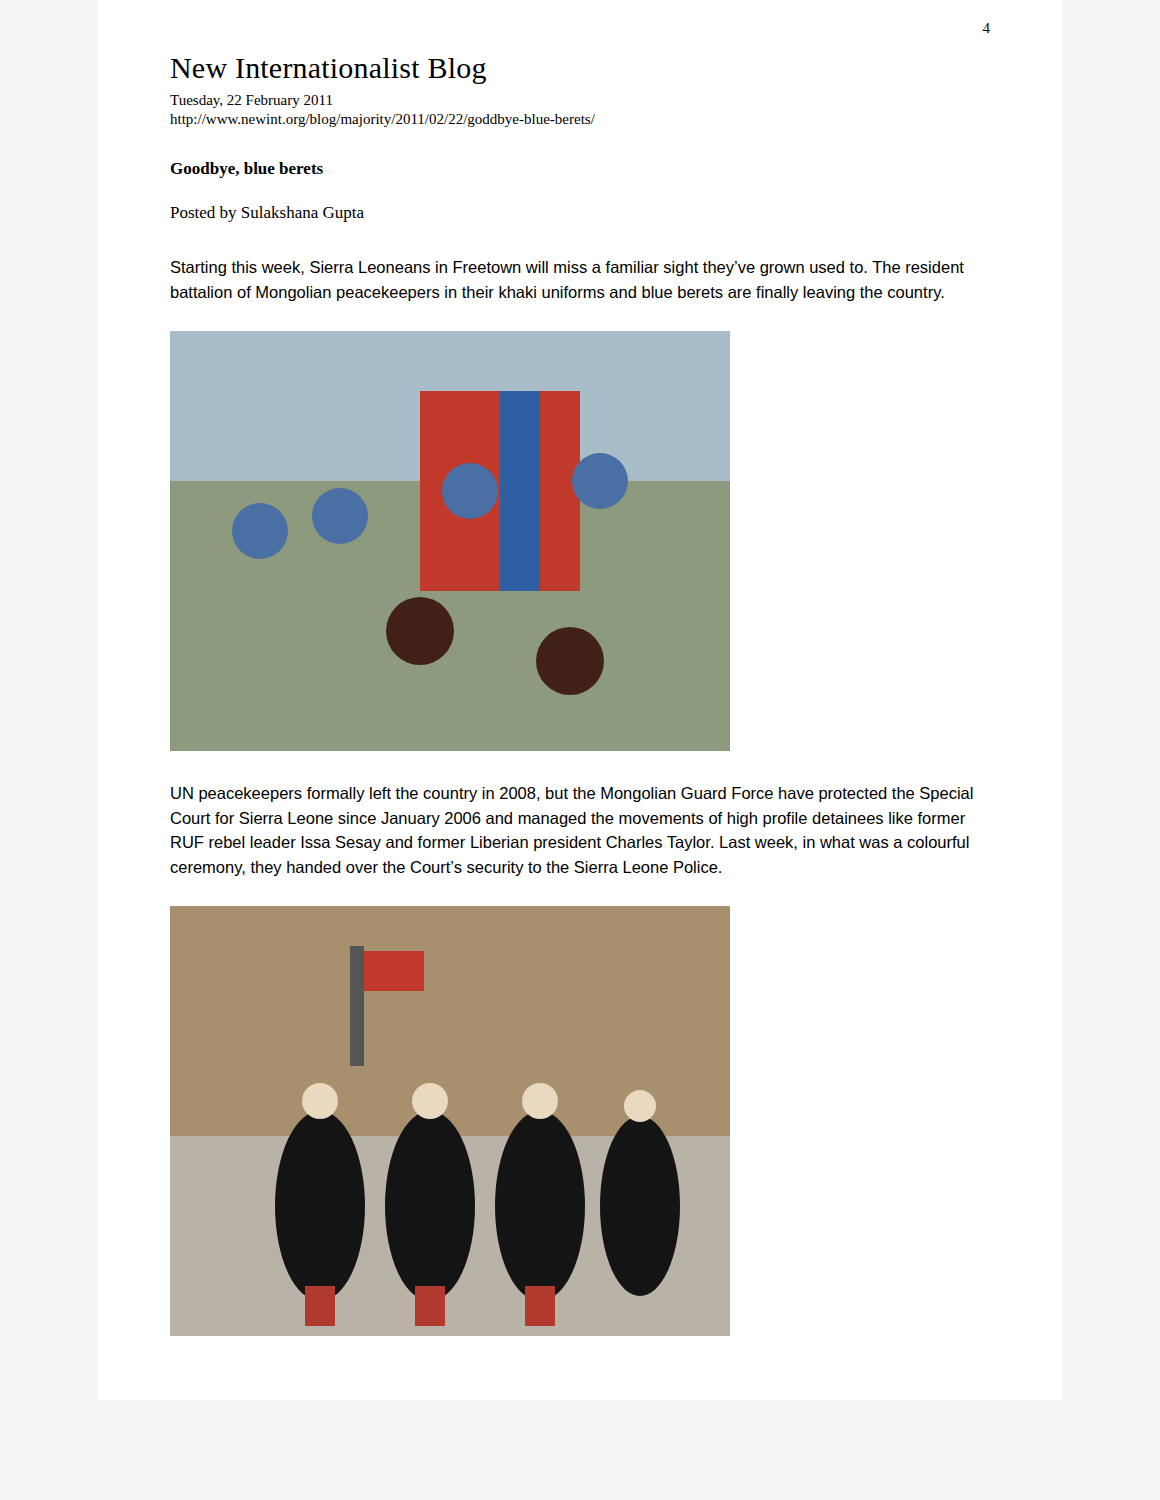4
New Internationalist Blog
Tuesday, 22 February 2011
http://www.newint.org/blog/majority/2011/02/22/goddbye-blue-berets/
Goodbye, blue berets
Posted by Sulakshana Gupta
Starting this week, Sierra Leoneans in Freetown will miss a familiar sight they’ve grown used to. The resident battalion of Mongolian peacekeepers in their khaki uniforms and blue berets are finally leaving the country.
UN peacekeepers formally left the country in 2008, but the Mongolian Guard Force have protected the Special Court for Sierra Leone since January 2006 and managed the movements of high profile detainees like former RUF rebel leader Issa Sesay and former Liberian president Charles Taylor. Last week, in what was a colourful ceremony, they handed over the Court’s security to the Sierra Leone Police.